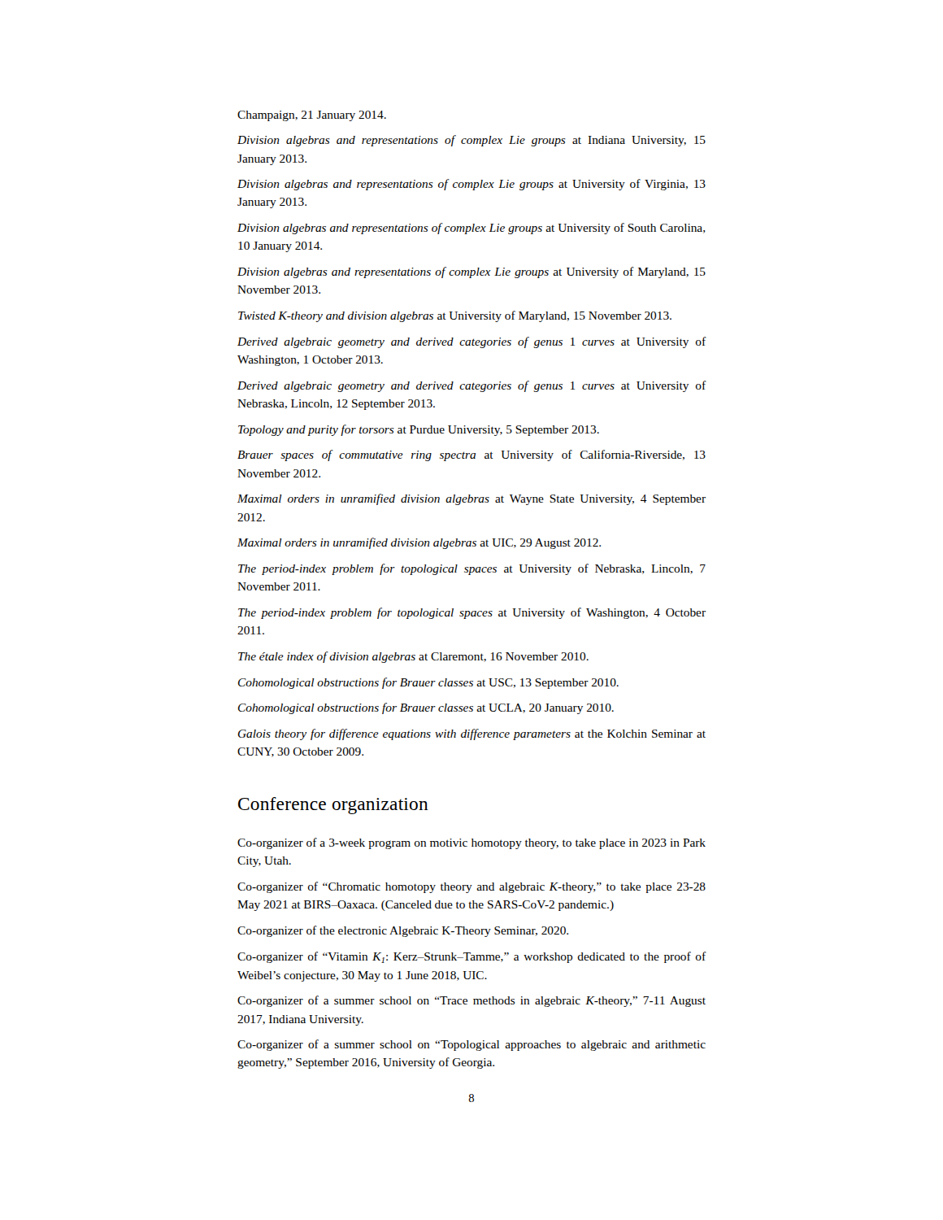Champaign, 21 January 2014.
Division algebras and representations of complex Lie groups at Indiana University, 15 January 2013.
Division algebras and representations of complex Lie groups at University of Virginia, 13 January 2013.
Division algebras and representations of complex Lie groups at University of South Carolina, 10 January 2014.
Division algebras and representations of complex Lie groups at University of Maryland, 15 November 2013.
Twisted K-theory and division algebras at University of Maryland, 15 November 2013.
Derived algebraic geometry and derived categories of genus 1 curves at University of Washington, 1 October 2013.
Derived algebraic geometry and derived categories of genus 1 curves at University of Nebraska, Lincoln, 12 September 2013.
Topology and purity for torsors at Purdue University, 5 September 2013.
Brauer spaces of commutative ring spectra at University of California-Riverside, 13 November 2012.
Maximal orders in unramified division algebras at Wayne State University, 4 September 2012.
Maximal orders in unramified division algebras at UIC, 29 August 2012.
The period-index problem for topological spaces at University of Nebraska, Lincoln, 7 November 2011.
The period-index problem for topological spaces at University of Washington, 4 October 2011.
The étale index of division algebras at Claremont, 16 November 2010.
Cohomological obstructions for Brauer classes at USC, 13 September 2010.
Cohomological obstructions for Brauer classes at UCLA, 20 January 2010.
Galois theory for difference equations with difference parameters at the Kolchin Seminar at CUNY, 30 October 2009.
Conference organization
Co-organizer of a 3-week program on motivic homotopy theory, to take place in 2023 in Park City, Utah.
Co-organizer of “Chromatic homotopy theory and algebraic K-theory,” to take place 23-28 May 2021 at BIRS–Oaxaca. (Canceled due to the SARS-CoV-2 pandemic.)
Co-organizer of the electronic Algebraic K-Theory Seminar, 2020.
Co-organizer of “Vitamin K1: Kerz–Strunk–Tamme,” a workshop dedicated to the proof of Weibel’s conjecture, 30 May to 1 June 2018, UIC.
Co-organizer of a summer school on “Trace methods in algebraic K-theory,” 7-11 August 2017, Indiana University.
Co-organizer of a summer school on “Topological approaches to algebraic and arithmetic geometry,” September 2016, University of Georgia.
8